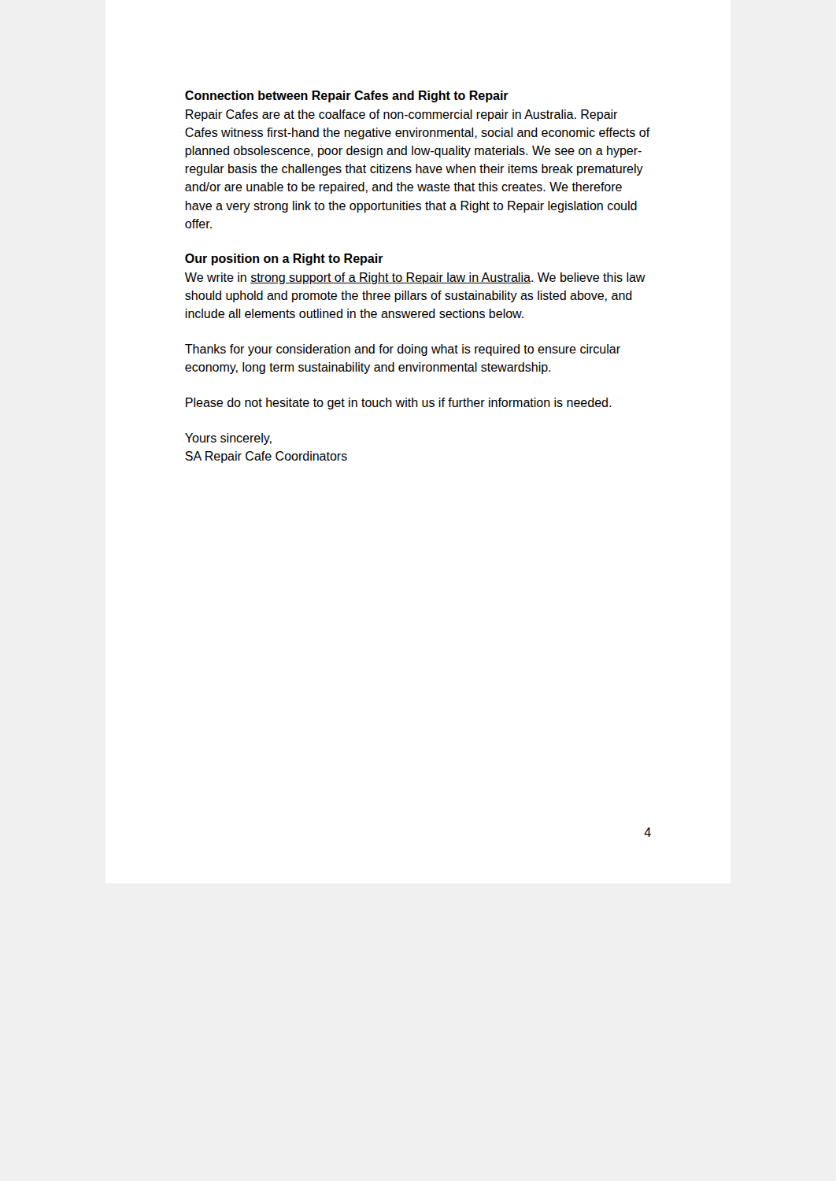Connection between Repair Cafes and Right to Repair
Repair Cafes are at the coalface of non-commercial repair in Australia. Repair Cafes witness first-hand the negative environmental, social and economic effects of planned obsolescence, poor design and low-quality materials. We see on a hyper-regular basis the challenges that citizens have when their items break prematurely and/or are unable to be repaired, and the waste that this creates. We therefore have a very strong link to the opportunities that a Right to Repair legislation could offer.
Our position on a Right to Repair
We write in strong support of a Right to Repair law in Australia. We believe this law should uphold and promote the three pillars of sustainability as listed above, and include all elements outlined in the answered sections below.
Thanks for your consideration and for doing what is required to ensure circular economy, long term sustainability and environmental stewardship.
Please do not hesitate to get in touch with us if further information is needed.
Yours sincerely,
SA Repair Cafe Coordinators
4